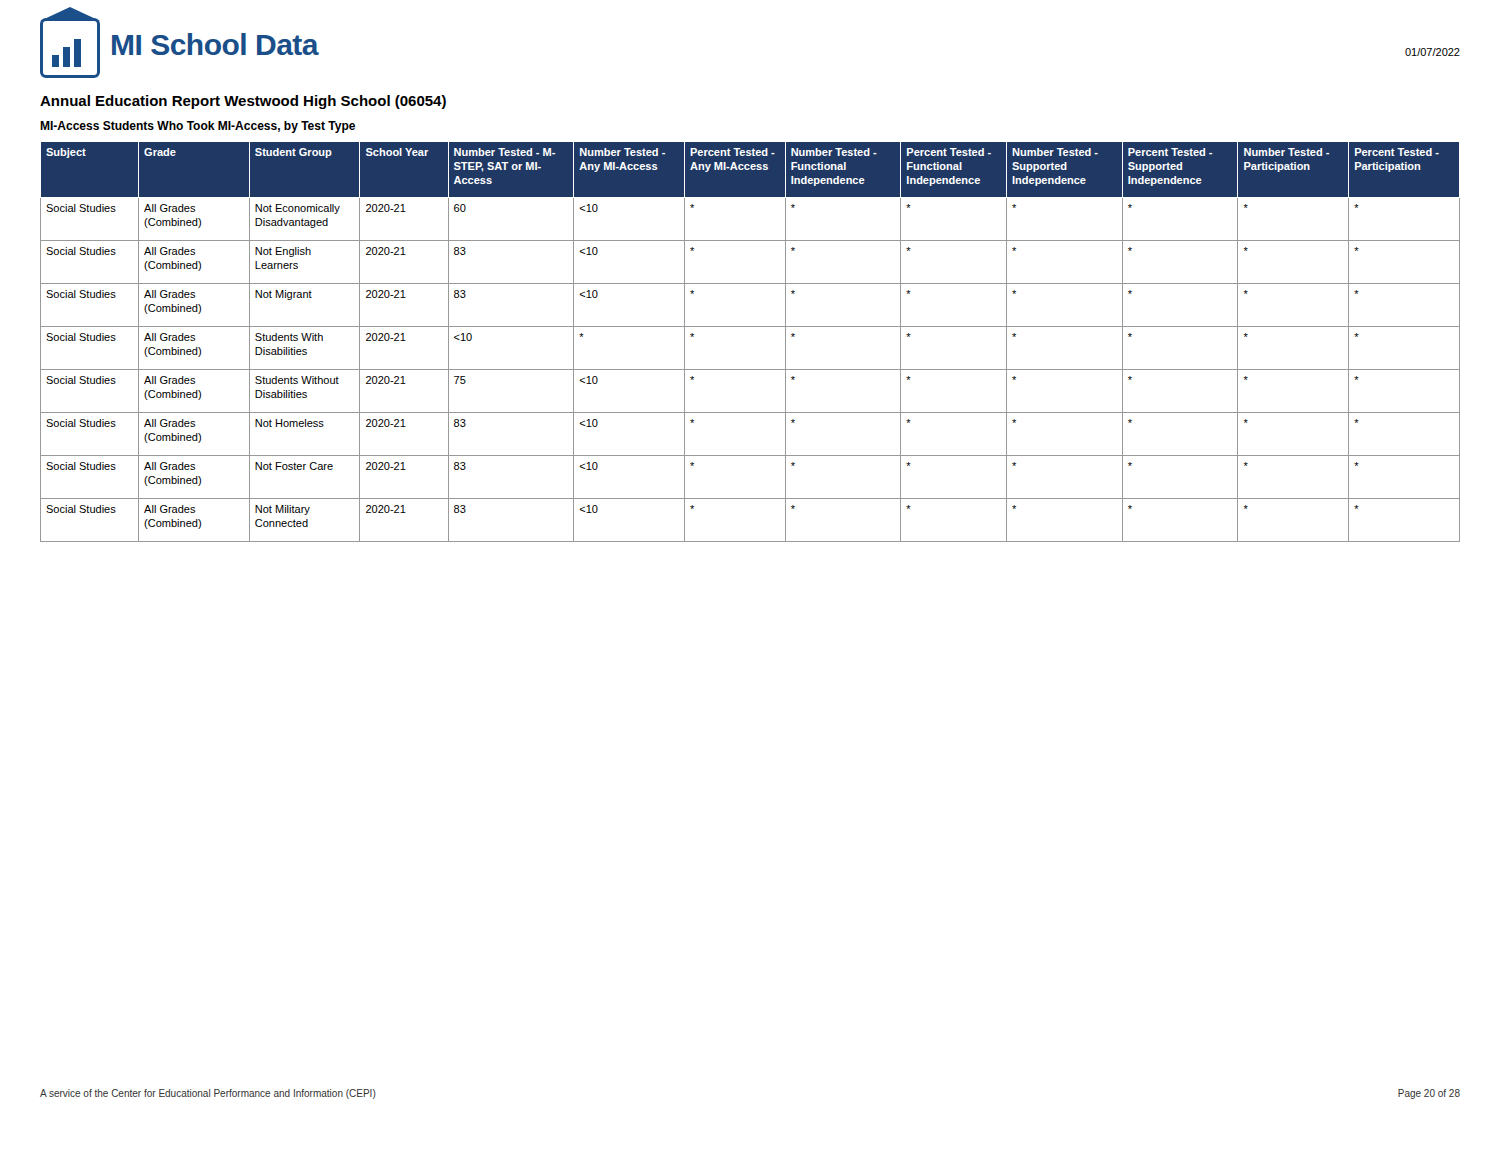MI School Data
01/07/2022
Annual Education Report Westwood High School (06054)
MI-Access Students Who Took MI-Access, by Test Type
| Subject | Grade | Student Group | School Year | Number Tested - M-STEP, SAT or MI-Access | Number Tested - Any MI-Access | Percent Tested - Any MI-Access | Number Tested - Functional Independence | Percent Tested - Functional Independence | Number Tested - Supported Independence | Percent Tested - Supported Independence | Number Tested - Participation | Percent Tested - Participation |
| --- | --- | --- | --- | --- | --- | --- | --- | --- | --- | --- | --- | --- |
| Social Studies | All Grades (Combined) | Not Economically Disadvantaged | 2020-21 | 60 | <10 | * | * | * | * | * | * | * |
| Social Studies | All Grades (Combined) | Not English Learners | 2020-21 | 83 | <10 | * | * | * | * | * | * | * |
| Social Studies | All Grades (Combined) | Not Migrant | 2020-21 | 83 | <10 | * | * | * | * | * | * | * |
| Social Studies | All Grades (Combined) | Students With Disabilities | 2020-21 | <10 | * | * | * | * | * | * | * | * |
| Social Studies | All Grades (Combined) | Students Without Disabilities | 2020-21 | 75 | <10 | * | * | * | * | * | * | * |
| Social Studies | All Grades (Combined) | Not Homeless | 2020-21 | 83 | <10 | * | * | * | * | * | * | * |
| Social Studies | All Grades (Combined) | Not Foster Care | 2020-21 | 83 | <10 | * | * | * | * | * | * | * |
| Social Studies | All Grades (Combined) | Not Military Connected | 2020-21 | 83 | <10 | * | * | * | * | * | * | * |
A service of the Center for Educational Performance and Information (CEPI) Page 20 of 28